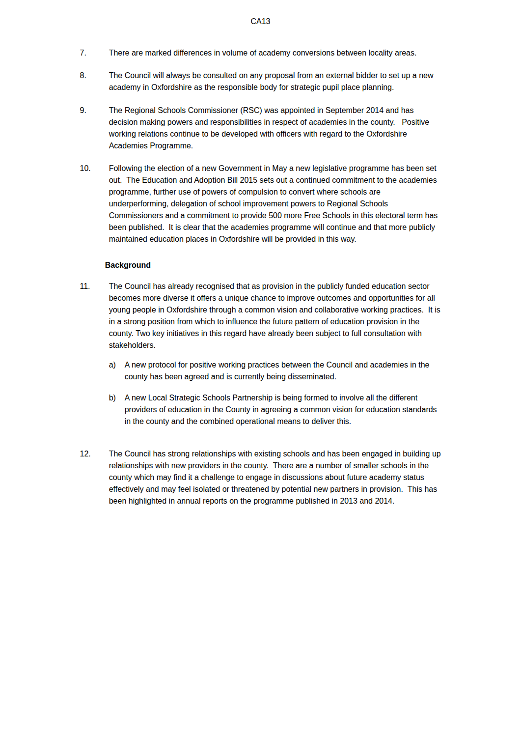CA13
7. There are marked differences in volume of academy conversions between locality areas.
8. The Council will always be consulted on any proposal from an external bidder to set up a new academy in Oxfordshire as the responsible body for strategic pupil place planning.
9. The Regional Schools Commissioner (RSC) was appointed in September 2014 and has decision making powers and responsibilities in respect of academies in the county. Positive working relations continue to be developed with officers with regard to the Oxfordshire Academies Programme.
10. Following the election of a new Government in May a new legislative programme has been set out. The Education and Adoption Bill 2015 sets out a continued commitment to the academies programme, further use of powers of compulsion to convert where schools are underperforming, delegation of school improvement powers to Regional Schools Commissioners and a commitment to provide 500 more Free Schools in this electoral term has been published. It is clear that the academies programme will continue and that more publicly maintained education places in Oxfordshire will be provided in this way.
Background
11. The Council has already recognised that as provision in the publicly funded education sector becomes more diverse it offers a unique chance to improve outcomes and opportunities for all young people in Oxfordshire through a common vision and collaborative working practices. It is in a strong position from which to influence the future pattern of education provision in the county. Two key initiatives in this regard have already been subject to full consultation with stakeholders.
a) A new protocol for positive working practices between the Council and academies in the county has been agreed and is currently being disseminated.
b) A new Local Strategic Schools Partnership is being formed to involve all the different providers of education in the County in agreeing a common vision for education standards in the county and the combined operational means to deliver this.
12. The Council has strong relationships with existing schools and has been engaged in building up relationships with new providers in the county. There are a number of smaller schools in the county which may find it a challenge to engage in discussions about future academy status effectively and may feel isolated or threatened by potential new partners in provision. This has been highlighted in annual reports on the programme published in 2013 and 2014.